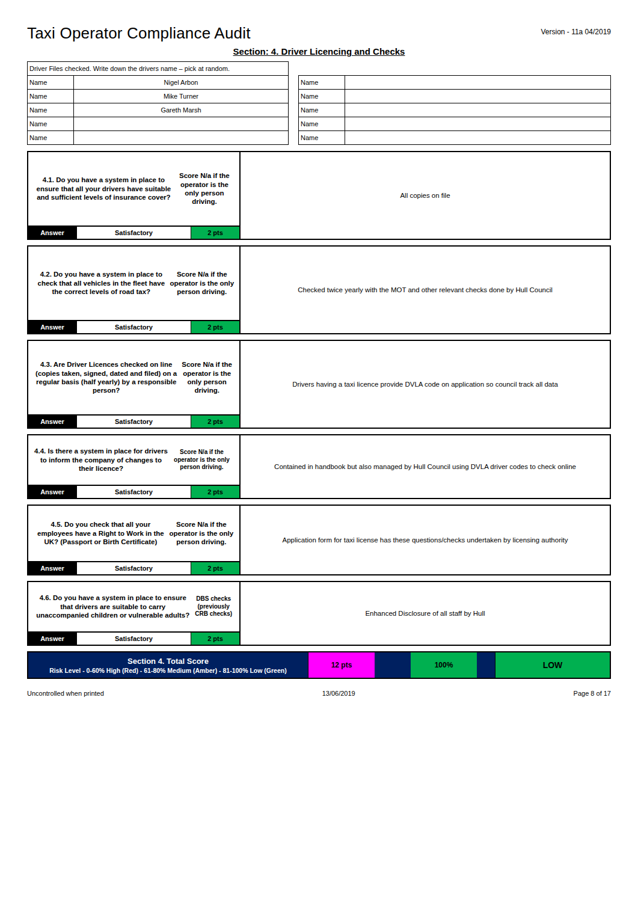Taxi Operator Compliance Audit
Version - 11a 04/2019
Section: 4. Driver Licencing and Checks
| Driver Files checked. Write down the drivers name – pick at random. | | | |
| Name | Nigel Arbon | | Name | |
| Name | Mike Turner | | Name | |
| Name | Gareth Marsh | | Name | |
| Name | | | Name | |
| Name | | | Name | |
4.1. Do you have a system in place to ensure that all your drivers have suitable and sufficient levels of insurance cover? Score N/a if the operator is the only person driving.
Answer
Satisfactory
2 pts
All copies on file
4.2. Do you have a system in place to check that all vehicles in the fleet have the correct levels of road tax? Score N/a if the operator is the only person driving.
Answer
Satisfactory
2 pts
Checked twice yearly with the MOT and other relevant checks done by Hull Council
4.3. Are Driver Licences checked on line (copies taken, signed, dated and filed) on a regular basis (half yearly) by a responsible person? Score N/a if the operator is the only person driving.
Answer
Satisfactory
2 pts
Drivers having a taxi licence provide DVLA code on application so council track all data
4.4. Is there a system in place for drivers to inform the company of changes to their licence? Score N/a if the operator is the only person driving.
Answer
Satisfactory
2 pts
Contained in handbook but also managed by Hull Council using DVLA driver codes to check online
4.5. Do you check that all your employees have a Right to Work in the UK? (Passport or Birth Certificate) Score N/a if the operator is the only person driving.
Answer
Satisfactory
2 pts
Application form for taxi license has these questions/checks undertaken by licensing authority
4.6. Do you have a system in place to ensure that drivers are suitable to carry unaccompanied children or vulnerable adults? DBS checks (previously CRB checks)
Answer
Satisfactory
2 pts
Enhanced Disclosure of all staff by Hull
Section 4. Total Score
Risk Level - 0-60% High (Red) - 61-80% Medium (Amber) - 81-100% Low (Green)
12 pts
100%
LOW
Uncontrolled when printed
13/06/2019
Page 8 of 17